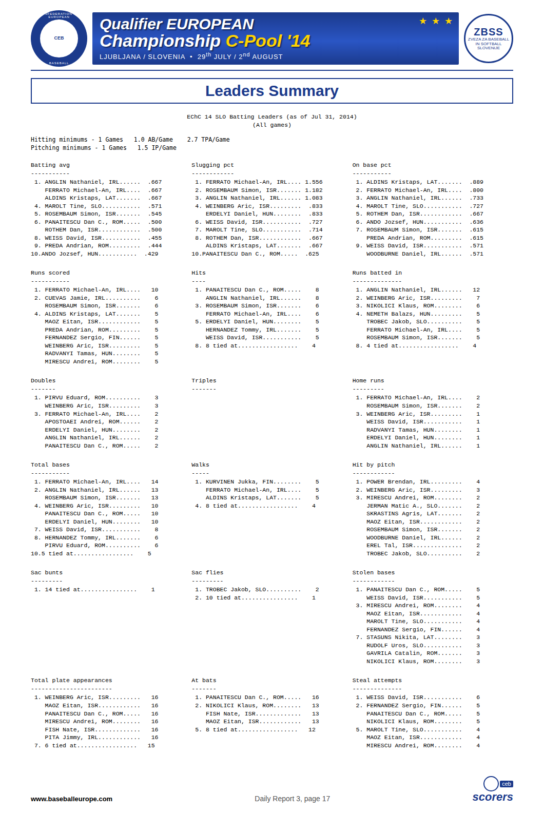CONFEDERATION OF EUROPEAN
CEB
BASEBALL
★ ★ ★
Qualifier EUROPEAN
Championship C-Pool '14
LJUBLJANA / SLOVENIA • 29th JULY / 2nd AUGUST
ZBSS
ZVEZA ZA BASEBALL IN SOFTBALL SLOVENIJE
Leaders Summary
EChC 14 SLO Batting Leaders (as of Jul 31, 2014)
(All games)
Hitting minimums - 1 Games   1.0 AB/Game    2.7 TPA/Game
Pitching minimums - 1 Games   1.5 IP/Game
Batting avg
-----------
 1. ANGLIN Nathaniel, IRL......  .667
    FERRATO Michael-An, IRL....  .667
    ALDINS Kristaps, LAT.......  .667
 4. MAROLT Tine, SLO...........  .571
 5. ROSEMBAUM Simon, ISR.......  .545
 6. PANAITESCU Dan C., ROM.....  .500
    ROTHEM Dan, ISR............  .500
 8. WEISS David, ISR...........  .455
 9. PREDA Andrian, ROM.........  .444
10.ANDO Jozsef, HUN...........  .429
Slugging pct
------------
 1. FERRATO Michael-An, IRL.... 1.556
 2. ROSEMBAUM Simon, ISR....... 1.182
 3. ANGLIN Nathaniel, IRL...... 1.083
 4. WEINBERG Aric, ISR.........  .833
    ERDELYI Daniel, HUN........  .833
 6. WEISS David, ISR...........  .727
 7. MAROLT Tine, SLO...........  .714
 8. ROTHEM Dan, ISR............  .667
    ALDINS Kristaps, LAT.......  .667
10.PANAITESCU Dan C., ROM.....  .625
On base pct
-----------
 1. ALDINS Kristaps, LAT.......  .889
 2. FERRATO Michael-An, IRL....  .800
 3. ANGLIN Nathaniel, IRL......  .733
 4. MAROLT Tine, SLO...........  .727
 5. ROTHEM Dan, ISR............  .667
 6. ANDO Jozsef, HUN...........  .636
 7. ROSEMBAUM Simon, ISR.......  .615
    PREDA Andrian, ROM.........  .615
 9. WEISS David, ISR...........  .571
    WOODBURNE Daniel, IRL......  .571
Runs scored
-----------
 1. FERRATO Michael-An, IRL....   10
 2. CUEVAS Jamie, IRL..........    6
    ROSEMBAUM Simon, ISR.......    6
 4. ALDINS Kristaps, LAT.......    5
    MAOZ Eitan, ISR............    5
    PREDA Andrian, ROM.........    5
    FERNANDEZ Sergio, FIN......    5
    WEINBERG Aric, ISR.........    5
    RADVANYI Tamas, HUN........    5
    MIRESCU Andrei, ROM........    5
Hits
----
 1. PANAITESCU Dan C., ROM.....    8
    ANGLIN Nathaniel, IRL......    8
 3. ROSEMBAUM Simon, ISR.......    6
    FERRATO Michael-An, IRL....    6
 5. ERDELYI Daniel, HUN........    5
    HERNANDEZ Tommy, IRL.......    5
    WEISS David, ISR...........    5
 8. 8 tied at.................    4
Runs batted in
--------------
 1. ANGLIN Nathaniel, IRL......   12
 2. WEINBERG Aric, ISR.........    7
 3. NIKOLICI Klaus, ROM........    6
 4. NEMETH Balazs, HUN.........    5
    TROBEC Jakob, SLO..........    5
    FERRATO Michael-An, IRL....    5
    ROSEMBAUM Simon, ISR.......    5
 8. 4 tied at.................    4
Doubles
-------
 1. PIRVU Eduard, ROM..........    3
    WEINBERG Aric, ISR.........    3
 3. FERRATO Michael-An, IRL....    2
    APOSTOAEI Andrei, ROM......    2
    ERDELYI Daniel, HUN........    2
    ANGLIN Nathaniel, IRL......    2
    PANAITESCU Dan C., ROM.....    2
Triples
-------
 
Home runs
---------
 1. FERRATO Michael-An, IRL....    2
    ROSEMBAUM Simon, ISR.......    2
 3. WEINBERG Aric, ISR.........    1
    WEISS David, ISR...........    1
    RADVANYI Tamas, HUN........    1
    ERDELYI Daniel, HUN........    1
    ANGLIN Nathaniel, IRL......    1
Total bases
-----------
 1. FERRATO Michael-An, IRL....   14
 2. ANGLIN Nathaniel, IRL......   13
    ROSEMBAUM Simon, ISR.......   13
 4. WEINBERG Aric, ISR.........   10
    PANAITESCU Dan C., ROM.....   10
    ERDELYI Daniel, HUN........   10
 7. WEISS David, ISR...........    8
 8. HERNANDEZ Tommy, IRL.......    6
    PIRVU Eduard, ROM..........    6
10.5 tied at.................    5
Walks
-----
 1. KURVINEN Jukka, FIN........    5
    FERRATO Michael-An, IRL....    5
    ALDINS Kristaps, LAT.......    5
 4. 8 tied at.................    4
Hit by pitch
------------
 1. POWER Brendan, IRL.........    4
 2. WEINBERG Aric, ISR.........    3
 3. MIRESCU Andrei, ROM........    2
    JERMAN Matic A., SLO.......    2
    SKRASTINS Agris, LAT.......    2
    MAOZ Eitan, ISR............    2
    ROSEMBAUM Simon, ISR.......    2
    WOODBURNE Daniel, IRL......    2
    EREL Tal, ISR..............    2
    TROBEC Jakob, SLO..........    2
Sac bunts
---------
 1. 14 tied at................    1
Sac flies
---------
 1. TROBEC Jakob, SLO..........    2
 2. 10 tied at................    1
Stolen bases
------------
 1. PANAITESCU Dan C., ROM.....    5
    WEISS David, ISR...........    5
 3. MIRESCU Andrei, ROM........    4
    MAOZ Eitan, ISR............    4
    MAROLT Tine, SLO...........    4
    FERNANDEZ Sergio, FIN......    4
 7. STASUNS Nikita, LAT........    3
    RUDOLF Uros, SLO...........    3
    GAVRILA Catalin, ROM.......    3
    NIKOLICI Klaus, ROM........    3
Total plate appearances
-----------------------
 1. WEINBERG Aric, ISR.........   16
    MAOZ Eitan, ISR............   16
    PANAITESCU Dan C., ROM.....   16
    MIRESCU Andrei, ROM........   16
    FISH Nate, ISR.............   16
    PITA Jimmy, IRL............   16
 7. 6 tied at.................   15
At bats
-------
 1. PANAITESCU Dan C., ROM.....   16
 2. NIKOLICI Klaus, ROM........   13
    FISH Nate, ISR.............   13
    MAOZ Eitan, ISR............   13
 5. 8 tied at.................   12
Steal attempts
--------------
 1. WEISS David, ISR...........    6
 2. FERNANDEZ Sergio, FIN......    5
    PANAITESCU Dan C., ROM.....    5
    NIKOLICI Klaus, ROM........    5
 5. MAROLT Tine, SLO...........    4
    MAOZ Eitan, ISR............    4
    MIRESCU Andrei, ROM........    4
www.baseballeurope.com
Daily Report 3, page 17
ceb
scorers